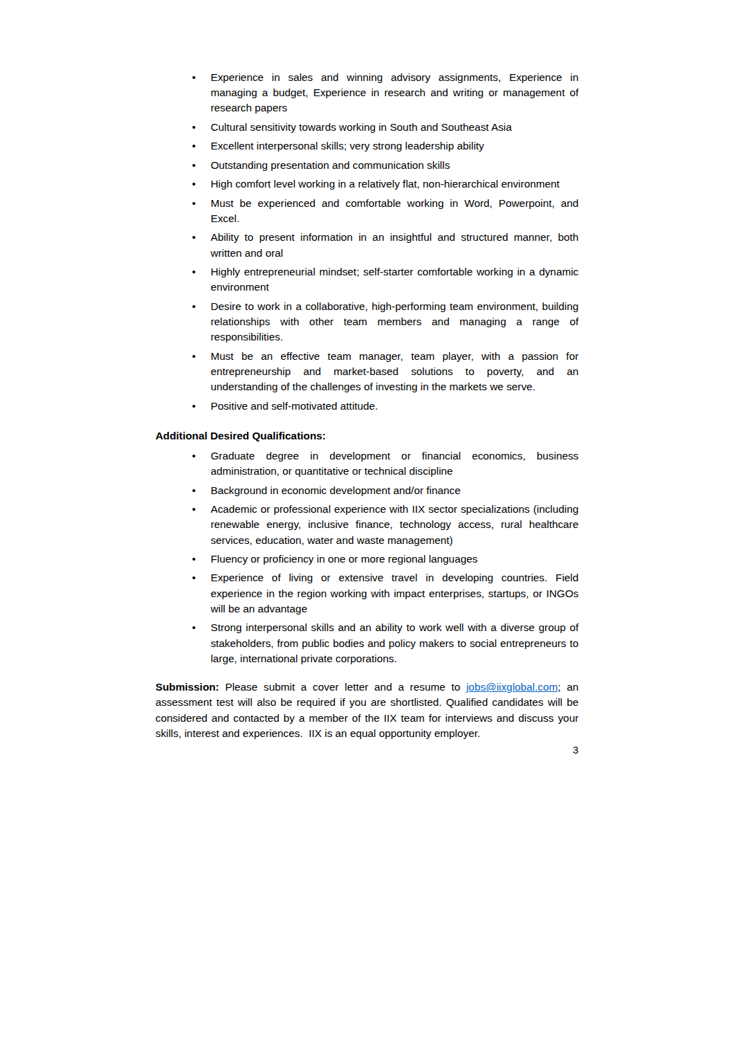Experience in sales and winning advisory assignments, Experience in managing a budget, Experience in research and writing or management of research papers
Cultural sensitivity towards working in South and Southeast Asia
Excellent interpersonal skills; very strong leadership ability
Outstanding presentation and communication skills
High comfort level working in a relatively flat, non-hierarchical environment
Must be experienced and comfortable working in Word, Powerpoint, and Excel.
Ability to present information in an insightful and structured manner, both written and oral
Highly entrepreneurial mindset; self-starter comfortable working in a dynamic environment
Desire to work in a collaborative, high-performing team environment, building relationships with other team members and managing a range of responsibilities.
Must be an effective team manager, team player, with a passion for entrepreneurship and market-based solutions to poverty, and an understanding of the challenges of investing in the markets we serve.
Positive and self-motivated attitude.
Additional Desired Qualifications:
Graduate degree in development or financial economics, business administration, or quantitative or technical discipline
Background in economic development and/or finance
Academic or professional experience with IIX sector specializations (including renewable energy, inclusive finance, technology access, rural healthcare services, education, water and waste management)
Fluency or proficiency in one or more regional languages
Experience of living or extensive travel in developing countries. Field experience in the region working with impact enterprises, startups, or INGOs will be an advantage
Strong interpersonal skills and an ability to work well with a diverse group of stakeholders, from public bodies and policy makers to social entrepreneurs to large, international private corporations.
Submission: Please submit a cover letter and a resume to jobs@iixglobal.com; an assessment test will also be required if you are shortlisted. Qualified candidates will be considered and contacted by a member of the IIX team for interviews and discuss your skills, interest and experiences. IIX is an equal opportunity employer.
3